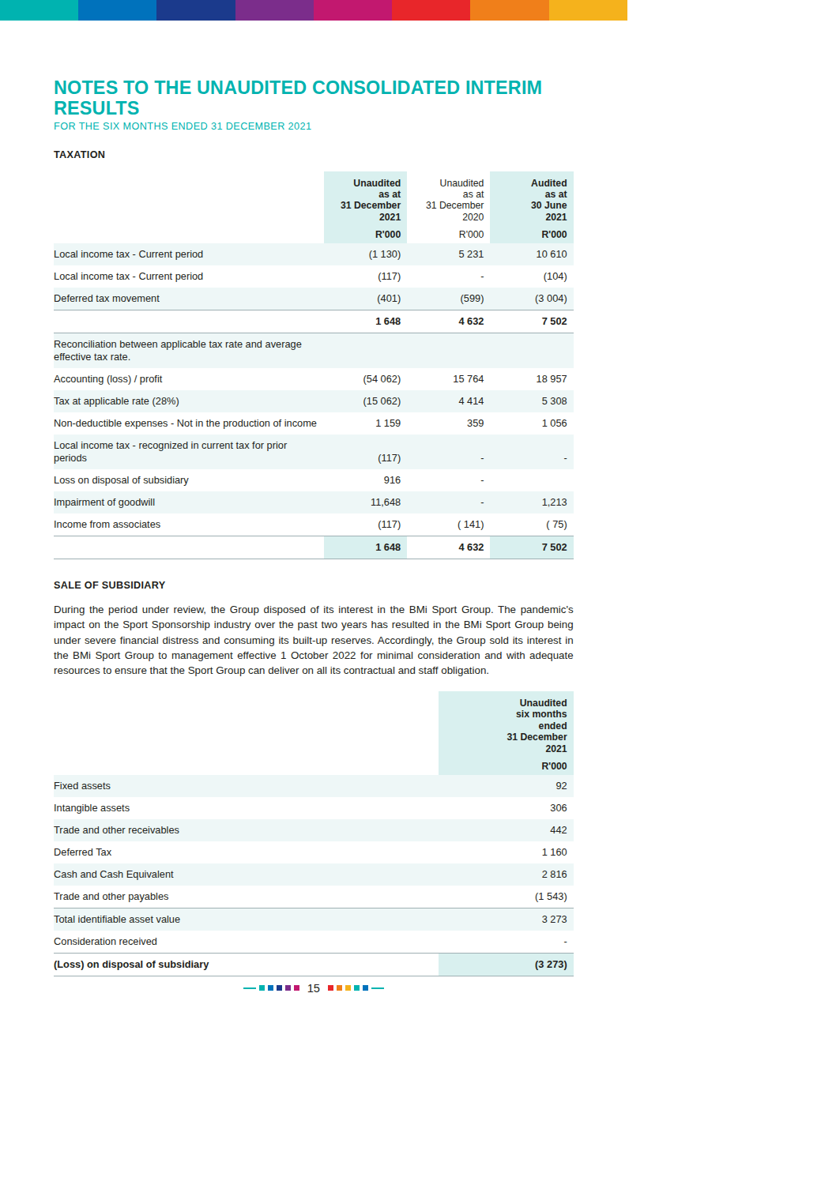Notes to the Unaudited Consolidated Interim Results
For the six months ended 31 December 2021
Taxation
| | Unaudited as at 31 December 2021 | Unaudited as at 31 December 2020 | Audited as at 30 June 2021 |
| --- | --- | --- | --- |
| | R'000 | R'000 | R'000 |
| Local income tax - Current period | (1 130) | 5 231 | 10 610 |
| Local income tax - Current period | (117) | - | (104) |
| Deferred tax movement | (401) | (599) | (3 004) |
| | 1 648 | 4 632 | 7 502 |
| Reconciliation between applicable tax rate and average effective tax rate. | | | |
| Accounting (loss) / profit | (54 062) | 15 764 | 18 957 |
| Tax at applicable rate (28%) | (15 062) | 4 414 | 5 308 |
| Non-deductible expenses - Not in the production of income | 1 159 | 359 | 1 056 |
| Local income tax - recognized in current tax for prior periods | (117) | - | - |
| Loss on disposal of subsidiary | 916 | - | |
| Impairment of goodwill | 11,648 | - | 1,213 |
| Income from associates | (117) | ( 141) | ( 75) |
| | 1 648 | 4 632 | 7 502 |
Sale of Subsidiary
During the period under review, the Group disposed of its interest in the BMi Sport Group. The pandemic's impact on the Sport Sponsorship industry over the past two years has resulted in the BMi Sport Group being under severe financial distress and consuming its built-up reserves. Accordingly, the Group sold its interest in the BMi Sport Group to management effective 1 October 2022 for minimal consideration and with adequate resources to ensure that the Sport Group can deliver on all its contractual and staff obligation.
| | Unaudited six months ended 31 December 2021 |
| --- | --- |
| | R'000 |
| Fixed assets | 92 |
| Intangible assets | 306 |
| Trade and other receivables | 442 |
| Deferred Tax | 1 160 |
| Cash and Cash Equivalent | 2 816 |
| Trade and other payables | (1 543) |
| Total identifiable asset value | 3 273 |
| Consideration received | - |
| (Loss) on disposal of subsidiary | (3 273) |
15